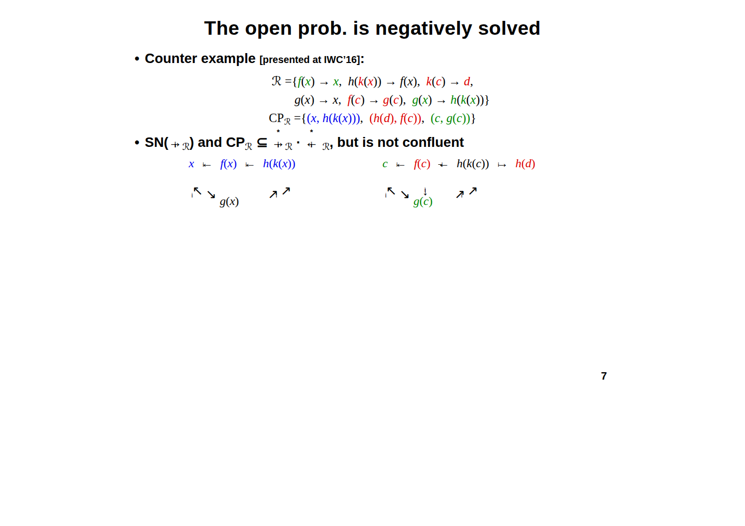The open prob. is negatively solved
Counter example [presented at IWC’16]:
ℛ ={f(x) → x, h(k(x)) → f(x), k(c) → d, g(x) → x, f(c) → g(c), g(x) → h(k(x))} CPℛ ={(x, h(k(x))), (h(d), f(c)), (c, g(c))}
SN(→iℛ) and CPℛ ⊆ →*iℛ · ←*i ℛ, but is not confluent
x ← i f(x) ← i h(k(x))
↖ i ↘ ↗ ↗ i
g(x)
c ← i f(c) ← ¬i h(k(c)) → i h(d)
↖ i ↘ ↓ i ↗ ↗ i
g(c)
7